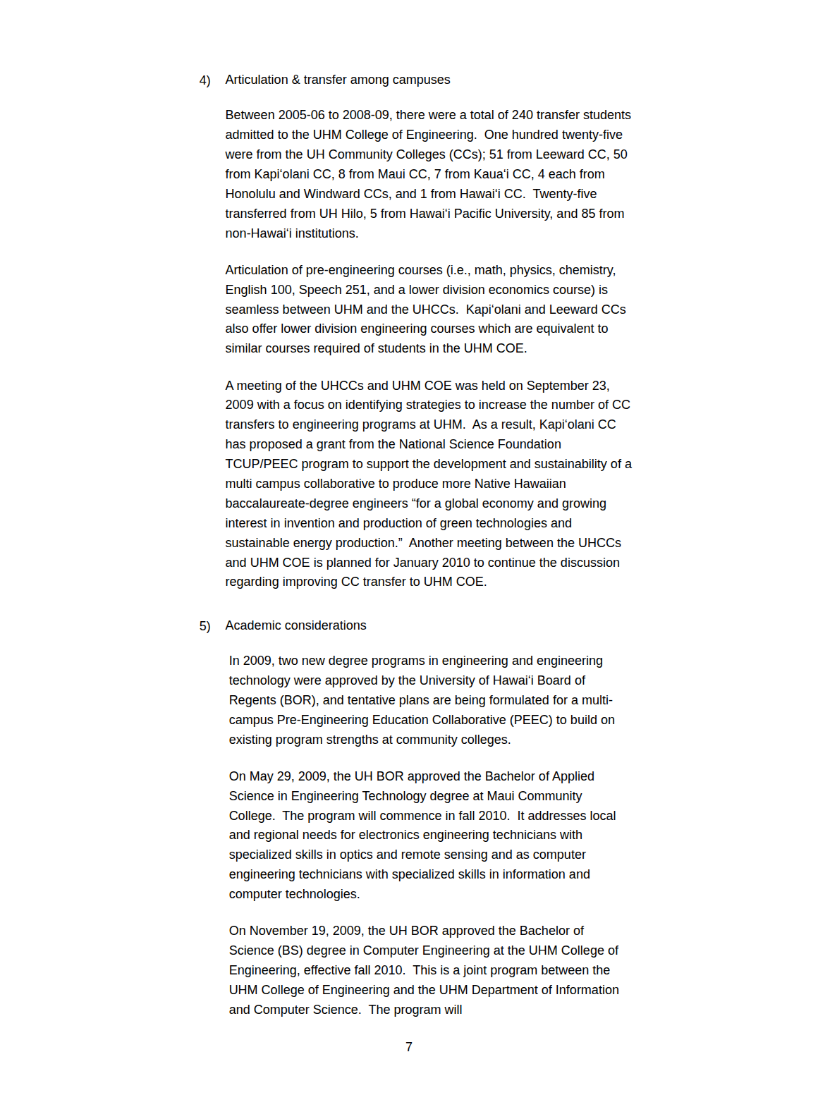4)
Articulation & transfer among campuses
Between 2005-06 to 2008-09, there were a total of 240 transfer students admitted to the UHM College of Engineering. One hundred twenty-five were from the UH Community Colleges (CCs); 51 from Leeward CC, 50 from Kapiʻolani CC, 8 from Maui CC, 7 from Kauaʻi CC, 4 each from Honolulu and Windward CCs, and 1 from Hawaiʻi CC. Twenty-five transferred from UH Hilo, 5 from Hawaiʻi Pacific University, and 85 from non-Hawaiʻi institutions.
Articulation of pre-engineering courses (i.e., math, physics, chemistry, English 100, Speech 251, and a lower division economics course) is seamless between UHM and the UHCCs. Kapiʻolani and Leeward CCs also offer lower division engineering courses which are equivalent to similar courses required of students in the UHM COE.
A meeting of the UHCCs and UHM COE was held on September 23, 2009 with a focus on identifying strategies to increase the number of CC transfers to engineering programs at UHM. As a result, Kapiʻolani CC has proposed a grant from the National Science Foundation TCUP/PEEC program to support the development and sustainability of a multi campus collaborative to produce more Native Hawaiian baccalaureate-degree engineers “for a global economy and growing interest in invention and production of green technologies and sustainable energy production.” Another meeting between the UHCCs and UHM COE is planned for January 2010 to continue the discussion regarding improving CC transfer to UHM COE.
5)
Academic considerations
In 2009, two new degree programs in engineering and engineering technology were approved by the University of Hawaiʻi Board of Regents (BOR), and tentative plans are being formulated for a multi-campus Pre-Engineering Education Collaborative (PEEC) to build on existing program strengths at community colleges.
On May 29, 2009, the UH BOR approved the Bachelor of Applied Science in Engineering Technology degree at Maui Community College. The program will commence in fall 2010. It addresses local and regional needs for electronics engineering technicians with specialized skills in optics and remote sensing and as computer engineering technicians with specialized skills in information and computer technologies.
On November 19, 2009, the UH BOR approved the Bachelor of Science (BS) degree in Computer Engineering at the UHM College of Engineering, effective fall 2010. This is a joint program between the UHM College of Engineering and the UHM Department of Information and Computer Science. The program will
7